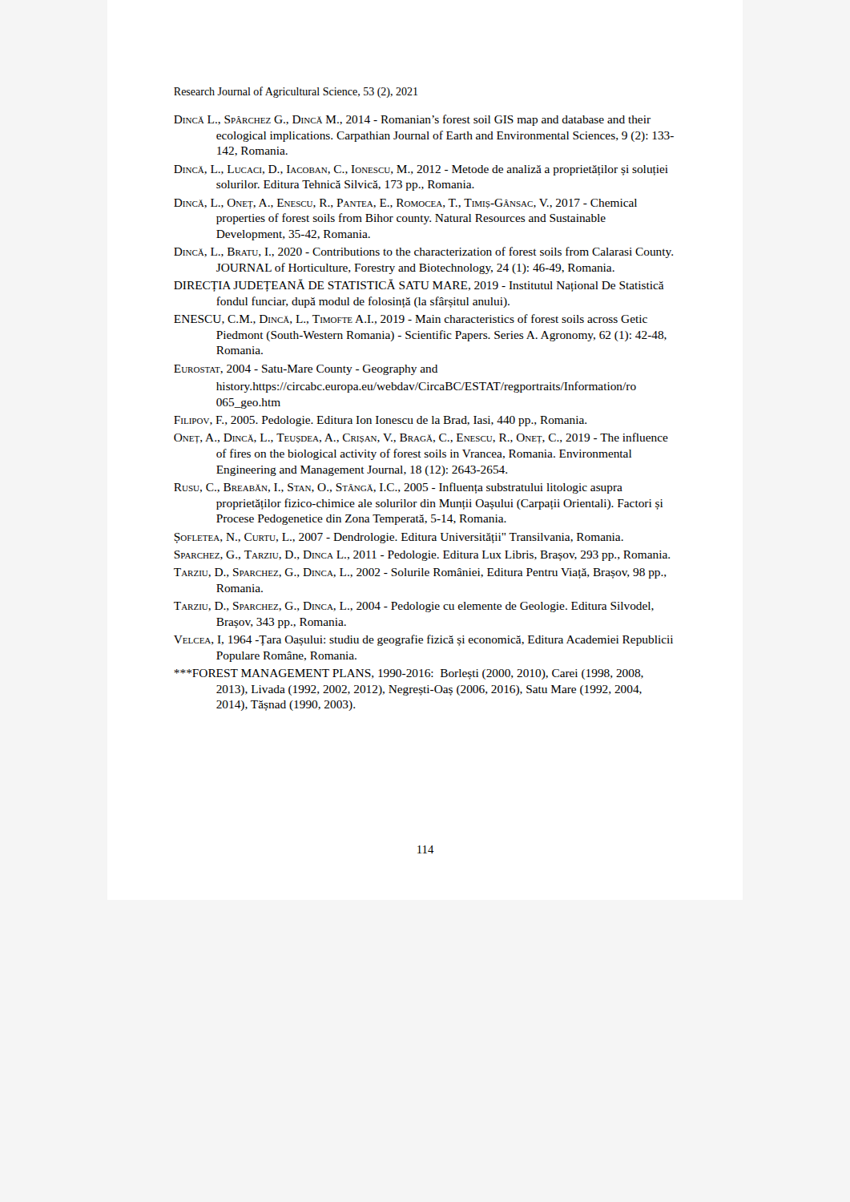Research Journal of Agricultural Science, 53 (2), 2021
Dincă L., Spârchez G., Dincă M., 2014 - Romanian’s forest soil GIS map and database and their ecological implications. Carpathian Journal of Earth and Environmental Sciences, 9 (2): 133-142, Romania.
Dincă, L., Lucaci, D., Iacoban, C., Ionescu, M., 2012 - Metode de analiză a proprietăților și soluției solurilor. Editura Tehnică Silvică, 173 pp., Romania.
Dincă, L., Oneț, A., Enescu, R., Pantea, E., Romocea, T., Timiș-Gânsac, V., 2017 - Chemical properties of forest soils from Bihor county. Natural Resources and Sustainable Development, 35-42, Romania.
Dincă, L., Bratu, I., 2020 - Contributions to the characterization of forest soils from Calarasi County. JOURNAL of Horticulture, Forestry and Biotechnology, 24 (1): 46-49, Romania.
Direcția Județeană de Statistică Satu Mare, 2019 - Institutul Național De Statistică fondul funciar, după modul de folosință (la sfârșitul anului).
Enescu, C.M., Dincă, L., Timofte A.I., 2019 - Main characteristics of forest soils across Getic Piedmont (South-Western Romania) - Scientific Papers. Series A. Agronomy, 62 (1): 42-48, Romania.
Eurostat, 2004 - Satu-Mare County - Geography and
history.https://circabc.europa.eu/webdav/CircaBC/ESTAT/regportraits/Information/ro 065_geo.htm
Filipov, F., 2005. Pedologie. Editura Ion Ionescu de la Brad, Iasi, 440 pp., Romania.
Oneț, A., Dincă, L., Teușdea, A., Crișan, V., Bragă, C., Enescu, R., Oneț, C., 2019 - The influence of fires on the biological activity of forest soils in Vrancea, Romania. Environmental Engineering and Management Journal, 18 (12): 2643-2654.
Rusu, C., Breabăn, I., Stan, O., Stângă, I.C., 2005 - Influența substratului litologic asupra proprietăților fizico-chimice ale solurilor din Munții Oașului (Carpații Orientali). Factori și Procese Pedogenetice din Zona Temperată, 5-14, Romania.
Șofletea, N., Curtu, L., 2007 - Dendrologie. Editura Universității" Transilvania, Romania.
Sparchez, G., Tarziu, D., Dinca L., 2011 - Pedologie. Editura Lux Libris, Brașov, 293 pp., Romania.
Tarziu, D., Sparchez, G., Dinca, L., 2002 - Solurile României, Editura Pentru Viață, Brașov, 98 pp., Romania.
Tarziu, D., Sparchez, G., Dinca, L., 2004 - Pedologie cu elemente de Geologie. Editura Silvodel, Brașov, 343 pp., Romania.
Velcea, I, 1964 -Țara Oașului: studiu de geografie fizică și economică, Editura Academiei Republicii Populare Române, Romania.
***FOREST MANAGEMENT PLANS, 1990-2016: Borlești (2000, 2010), Carei (1998, 2008, 2013), Livada (1992, 2002, 2012), Negrești-Oaș (2006, 2016), Satu Mare (1992, 2004, 2014), Tășnad (1990, 2003).
114